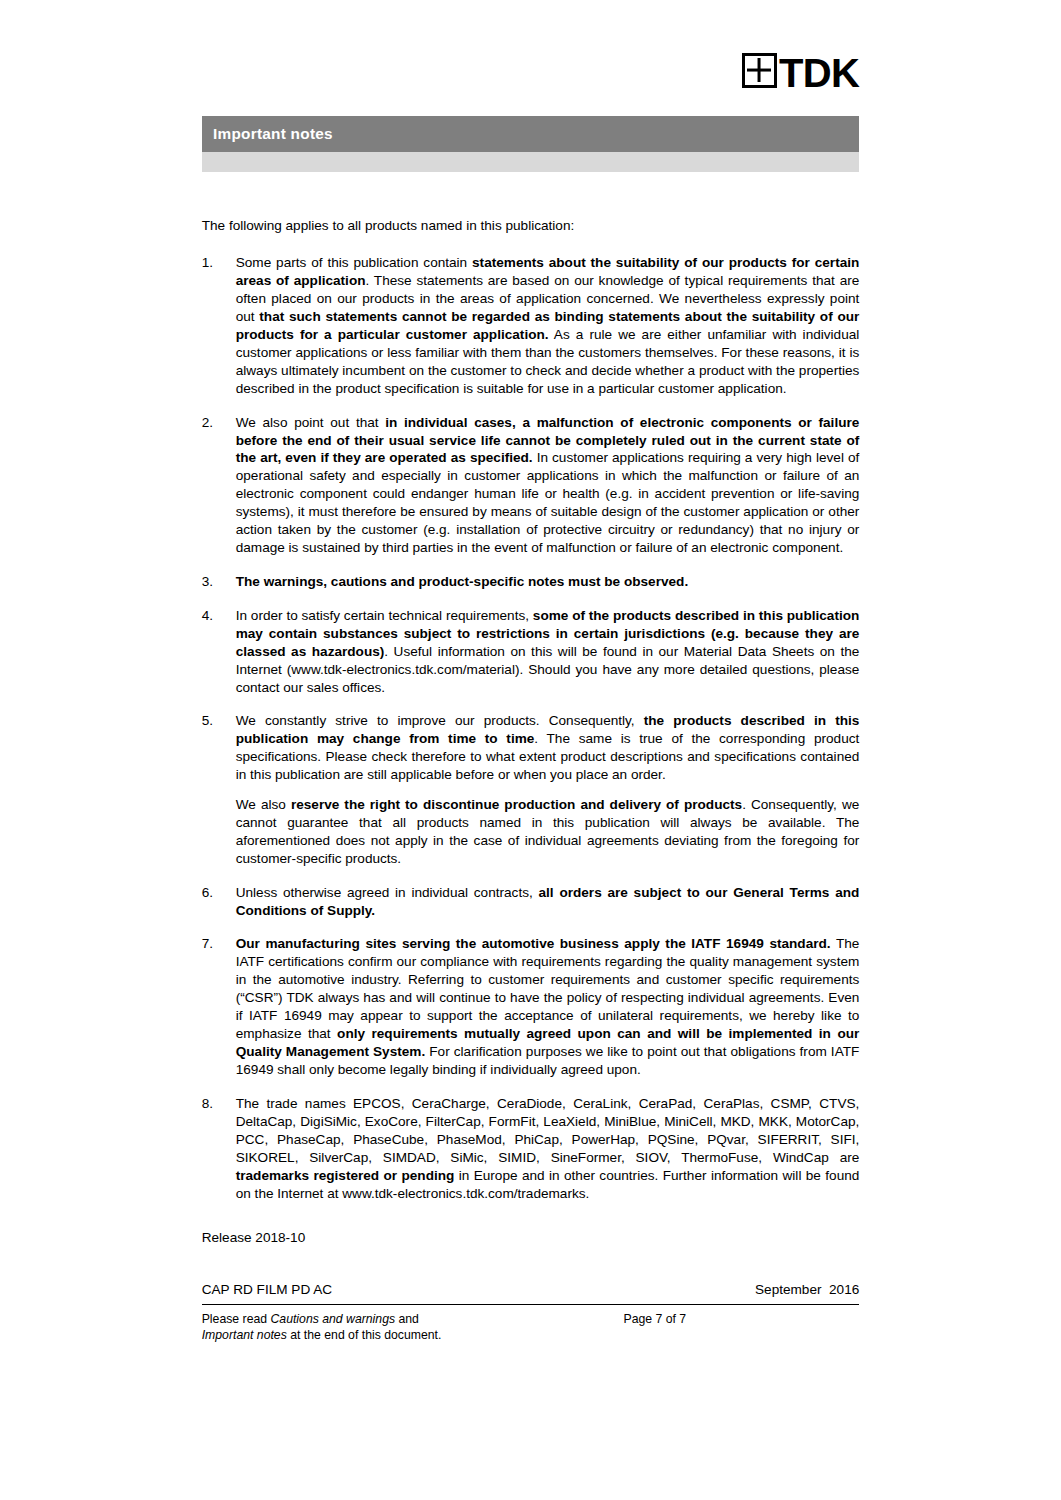TDK
Important notes
The following applies to all products named in this publication:
Some parts of this publication contain statements about the suitability of our products for certain areas of application. These statements are based on our knowledge of typical requirements that are often placed on our products in the areas of application concerned. We nevertheless expressly point out that such statements cannot be regarded as binding statements about the suitability of our products for a particular customer application. As a rule we are either unfamiliar with individual customer applications or less familiar with them than the customers themselves. For these reasons, it is always ultimately incumbent on the customer to check and decide whether a product with the properties described in the product specification is suitable for use in a particular customer application.
We also point out that in individual cases, a malfunction of electronic components or failure before the end of their usual service life cannot be completely ruled out in the current state of the art, even if they are operated as specified. In customer applications requiring a very high level of operational safety and especially in customer applications in which the malfunction or failure of an electronic component could endanger human life or health (e.g. in accident prevention or life-saving systems), it must therefore be ensured by means of suitable design of the customer application or other action taken by the customer (e.g. installation of protective circuitry or redundancy) that no injury or damage is sustained by third parties in the event of malfunction or failure of an electronic component.
The warnings, cautions and product-specific notes must be observed.
In order to satisfy certain technical requirements, some of the products described in this publication may contain substances subject to restrictions in certain jurisdictions (e.g. because they are classed as hazardous). Useful information on this will be found in our Material Data Sheets on the Internet (www.tdk-electronics.tdk.com/material). Should you have any more detailed questions, please contact our sales offices.
We constantly strive to improve our products. Consequently, the products described in this publication may change from time to time. The same is true of the corresponding product specifications. Please check therefore to what extent product descriptions and specifications contained in this publication are still applicable before or when you place an order.
We also reserve the right to discontinue production and delivery of products. Consequently, we cannot guarantee that all products named in this publication will always be available. The aforementioned does not apply in the case of individual agreements deviating from the foregoing for customer-specific products.
Unless otherwise agreed in individual contracts, all orders are subject to our General Terms and Conditions of Supply.
Our manufacturing sites serving the automotive business apply the IATF 16949 standard. The IATF certifications confirm our compliance with requirements regarding the quality management system in the automotive industry. Referring to customer requirements and customer specific requirements (“CSR”) TDK always has and will continue to have the policy of respecting individual agreements. Even if IATF 16949 may appear to support the acceptance of unilateral requirements, we hereby like to emphasize that only requirements mutually agreed upon can and will be implemented in our Quality Management System. For clarification purposes we like to point out that obligations from IATF 16949 shall only become legally binding if individually agreed upon.
The trade names EPCOS, CeraCharge, CeraDiode, CeraLink, CeraPad, CeraPlas, CSMP, CTVS, DeltaCap, DigiSiMic, ExoCore, FilterCap, FormFit, LeaXield, MiniBlue, MiniCell, MKD, MKK, MotorCap, PCC, PhaseCap, PhaseCube, PhaseMod, PhiCap, PowerHap, PQSine, PQvar, SIFERRIT, SIFI, SIKOREL, SilverCap, SIMDAD, SiMic, SIMID, SineFormer, SIOV, ThermoFuse, WindCap are trademarks registered or pending in Europe and in other countries. Further information will be found on the Internet at www.tdk-electronics.tdk.com/trademarks.
Release 2018-10
CAP RD FILM PD AC September 2016
Please read Cautions and warnings and
Important notes at the end of this document.
Page 7 of 7